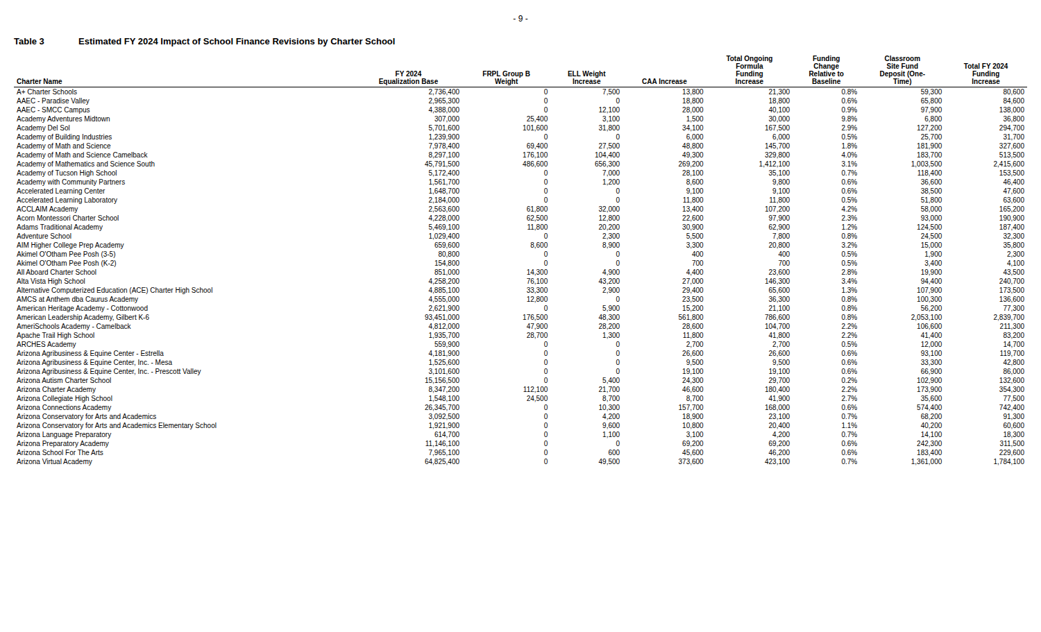- 9 -
Table 3 Estimated FY 2024 Impact of School Finance Revisions by Charter School
| Charter Name | FY 2024 Equalization Base | FRPL Group B Weight | ELL Weight Increase | CAA Increase | Total Ongoing Formula Funding Increase | Funding Change Relative to Baseline | Classroom Site Fund Deposit (One- Time) | Total FY 2024 Funding Increase |
| --- | --- | --- | --- | --- | --- | --- | --- | --- |
| A+ Charter Schools | 2,736,400 | 0 | 7,500 | 13,800 | 21,300 | 0.8% | 59,300 | 80,600 |
| AAEC - Paradise Valley | 2,965,300 | 0 | 0 | 18,800 | 18,800 | 0.6% | 65,800 | 84,600 |
| AAEC - SMCC Campus | 4,388,000 | 0 | 12,100 | 28,000 | 40,100 | 0.9% | 97,900 | 138,000 |
| Academy Adventures Midtown | 307,000 | 25,400 | 3,100 | 1,500 | 30,000 | 9.8% | 6,800 | 36,800 |
| Academy Del Sol | 5,701,600 | 101,600 | 31,800 | 34,100 | 167,500 | 2.9% | 127,200 | 294,700 |
| Academy of Building Industries | 1,239,900 | 0 | 0 | 6,000 | 6,000 | 0.5% | 25,700 | 31,700 |
| Academy of Math and Science | 7,978,400 | 69,400 | 27,500 | 48,800 | 145,700 | 1.8% | 181,900 | 327,600 |
| Academy of Math and Science Camelback | 8,297,100 | 176,100 | 104,400 | 49,300 | 329,800 | 4.0% | 183,700 | 513,500 |
| Academy of Mathematics and Science South | 45,791,500 | 486,600 | 656,300 | 269,200 | 1,412,100 | 3.1% | 1,003,500 | 2,415,600 |
| Academy of Tucson High School | 5,172,400 | 0 | 7,000 | 28,100 | 35,100 | 0.7% | 118,400 | 153,500 |
| Academy with Community Partners | 1,561,700 | 0 | 1,200 | 8,600 | 9,800 | 0.6% | 36,600 | 46,400 |
| Accelerated Learning Center | 1,648,700 | 0 | 0 | 9,100 | 9,100 | 0.6% | 38,500 | 47,600 |
| Accelerated Learning Laboratory | 2,184,000 | 0 | 0 | 11,800 | 11,800 | 0.5% | 51,800 | 63,600 |
| ACCLAIM Academy | 2,563,600 | 61,800 | 32,000 | 13,400 | 107,200 | 4.2% | 58,000 | 165,200 |
| Acorn Montessori Charter School | 4,228,000 | 62,500 | 12,800 | 22,600 | 97,900 | 2.3% | 93,000 | 190,900 |
| Adams Traditional Academy | 5,469,100 | 11,800 | 20,200 | 30,900 | 62,900 | 1.2% | 124,500 | 187,400 |
| Adventure School | 1,029,400 | 0 | 2,300 | 5,500 | 7,800 | 0.8% | 24,500 | 32,300 |
| AIM Higher College Prep Academy | 659,600 | 8,600 | 8,900 | 3,300 | 20,800 | 3.2% | 15,000 | 35,800 |
| Akimel O'Otham Pee Posh (3-5) | 80,800 | 0 | 0 | 400 | 400 | 0.5% | 1,900 | 2,300 |
| Akimel O'Otham Pee Posh (K-2) | 154,800 | 0 | 0 | 700 | 700 | 0.5% | 3,400 | 4,100 |
| All Aboard Charter School | 851,000 | 14,300 | 4,900 | 4,400 | 23,600 | 2.8% | 19,900 | 43,500 |
| Alta Vista High School | 4,258,200 | 76,100 | 43,200 | 27,000 | 146,300 | 3.4% | 94,400 | 240,700 |
| Alternative Computerized Education (ACE) Charter High School | 4,885,100 | 33,300 | 2,900 | 29,400 | 65,600 | 1.3% | 107,900 | 173,500 |
| AMCS at Anthem dba Caurus Academy | 4,555,000 | 12,800 | 0 | 23,500 | 36,300 | 0.8% | 100,300 | 136,600 |
| American Heritage Academy - Cottonwood | 2,621,900 | 0 | 5,900 | 15,200 | 21,100 | 0.8% | 56,200 | 77,300 |
| American Leadership Academy, Gilbert K-6 | 93,451,000 | 176,500 | 48,300 | 561,800 | 786,600 | 0.8% | 2,053,100 | 2,839,700 |
| AmeriSchools Academy - Camelback | 4,812,000 | 47,900 | 28,200 | 28,600 | 104,700 | 2.2% | 106,600 | 211,300 |
| Apache Trail High School | 1,935,700 | 28,700 | 1,300 | 11,800 | 41,800 | 2.2% | 41,400 | 83,200 |
| ARCHES Academy | 559,900 | 0 | 0 | 2,700 | 2,700 | 0.5% | 12,000 | 14,700 |
| Arizona Agribusiness & Equine Center - Estrella | 4,181,900 | 0 | 0 | 26,600 | 26,600 | 0.6% | 93,100 | 119,700 |
| Arizona Agribusiness & Equine Center, Inc. - Mesa | 1,525,600 | 0 | 0 | 9,500 | 9,500 | 0.6% | 33,300 | 42,800 |
| Arizona Agribusiness & Equine Center, Inc. - Prescott Valley | 3,101,600 | 0 | 0 | 19,100 | 19,100 | 0.6% | 66,900 | 86,000 |
| Arizona Autism Charter School | 15,156,500 | 0 | 5,400 | 24,300 | 29,700 | 0.2% | 102,900 | 132,600 |
| Arizona Charter Academy | 8,347,200 | 112,100 | 21,700 | 46,600 | 180,400 | 2.2% | 173,900 | 354,300 |
| Arizona Collegiate High School | 1,548,100 | 24,500 | 8,700 | 8,700 | 41,900 | 2.7% | 35,600 | 77,500 |
| Arizona Connections Academy | 26,345,700 | 0 | 10,300 | 157,700 | 168,000 | 0.6% | 574,400 | 742,400 |
| Arizona Conservatory for Arts and Academics | 3,092,500 | 0 | 4,200 | 18,900 | 23,100 | 0.7% | 68,200 | 91,300 |
| Arizona Conservatory for Arts and Academics Elementary School | 1,921,900 | 0 | 9,600 | 10,800 | 20,400 | 1.1% | 40,200 | 60,600 |
| Arizona Language Preparatory | 614,700 | 0 | 1,100 | 3,100 | 4,200 | 0.7% | 14,100 | 18,300 |
| Arizona Preparatory Academy | 11,146,100 | 0 | 0 | 69,200 | 69,200 | 0.6% | 242,300 | 311,500 |
| Arizona School For The Arts | 7,965,100 | 0 | 600 | 45,600 | 46,200 | 0.6% | 183,400 | 229,600 |
| Arizona Virtual Academy | 64,825,400 | 0 | 49,500 | 373,600 | 423,100 | 0.7% | 1,361,000 | 1,784,100 |